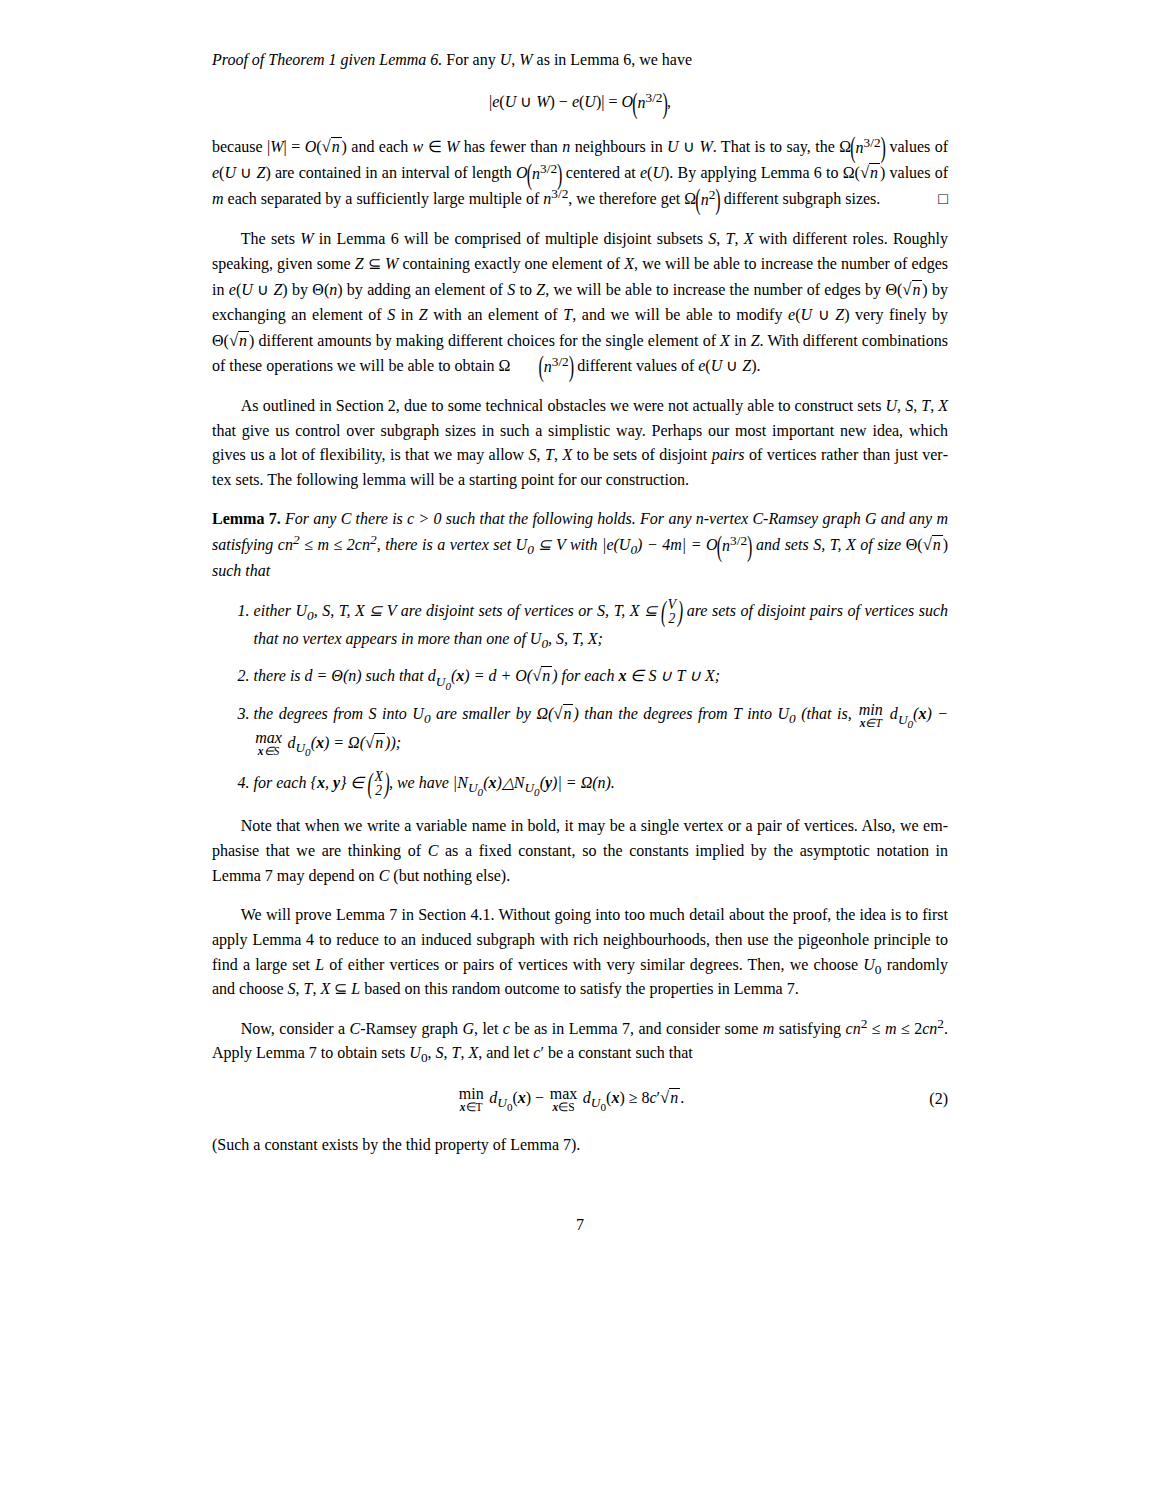Proof of Theorem 1 given Lemma 6. For any U, W as in Lemma 6, we have
|e(U ∪ W) − e(U)| = On3/2,
because |W| = O(√n) and each w ∈ W has fewer than n neighbours in U ∪ W. That is to say, the Ωn3/2 values of e(U ∪ Z) are contained in an interval of length On3/2 centered at e(U). By applying Lemma 6 to Ω(√n) values of m each separated by a sufficiently large multiple of n3/2, we therefore get Ωn2 different subgraph sizes. □
The sets W in Lemma 6 will be comprised of multiple disjoint subsets S, T, X with different roles. Roughly speaking, given some Z ⊆ W containing exactly one element of X, we will be able to increase the number of edges in e(U ∪ Z) by Θ(n) by adding an element of S to Z, we will be able to increase the number of edges by Θ(√n) by exchanging an element of S in Z with an element of T, and we will be able to modify e(U ∪ Z) very finely by Θ(√n) different amounts by making different choices for the single element of X in Z. With different combinations of these operations we will be able to obtain Ωn3/2 different values of e(U ∪ Z).
As outlined in Section 2, due to some technical obstacles we were not actually able to construct sets U, S, T, X that give us control over subgraph sizes in such a simplistic way. Perhaps our most important new idea, which gives us a lot of flexibility, is that we may allow S, T, X to be sets of disjoint pairs of vertices rather than just vertex sets. The following lemma will be a starting point for our construction.
Lemma 7. For any C there is c > 0 such that the following holds. For any n-vertex C-Ramsey graph G and any m satisfying cn2 ≤ m ≤ 2cn2, there is a vertex set U0 ⊆ V with |e(U0) − 4m| = O n3/2 and sets S, T, X of size Θ(√n) such that
either U0, S, T, X ⊆ V are disjoint sets of vertices or S, T, X ⊆ V 2 are sets of disjoint pairs of vertices such that no vertex appears in more than one of U0, S, T, X;
there is d = Θ(n) such that dU0(x) = d + O(√n) for each x ∈ S ∪ T ∪ X;
the degrees from S into U0 are smaller by Ω(√n) than the degrees from T into U0 (that is, min x∈T dU0(x) − max x∈S dU0(x) = Ω(√n));
for each {x, y} ∈ X 2, we have |NU0(x)△NU0(y)| = Ω(n).
Note that when we write a variable name in bold, it may be a single vertex or a pair of vertices. Also, we emphasise that we are thinking of C as a fixed constant, so the constants implied by the asymptotic notation in Lemma 7 may depend on C (but nothing else).
We will prove Lemma 7 in Section 4.1. Without going into too much detail about the proof, the idea is to first apply Lemma 4 to reduce to an induced subgraph with rich neighbourhoods, then use the pigeonhole principle to find a large set L of either vertices or pairs of vertices with very similar degrees. Then, we choose U0 randomly and choose S, T, X ⊆ L based on this random outcome to satisfy the properties in Lemma 7.
Now, consider a C-Ramsey graph G, let c be as in Lemma 7, and consider some m satisfying cn2 ≤ m ≤ 2cn2. Apply Lemma 7 to obtain sets U0, S, T, X, and let c′ be a constant such that
min x∈T dU0(x) − max x∈S dU0(x) ≥ 8c′√n. (2)
(Such a constant exists by the thid property of Lemma 7).
7